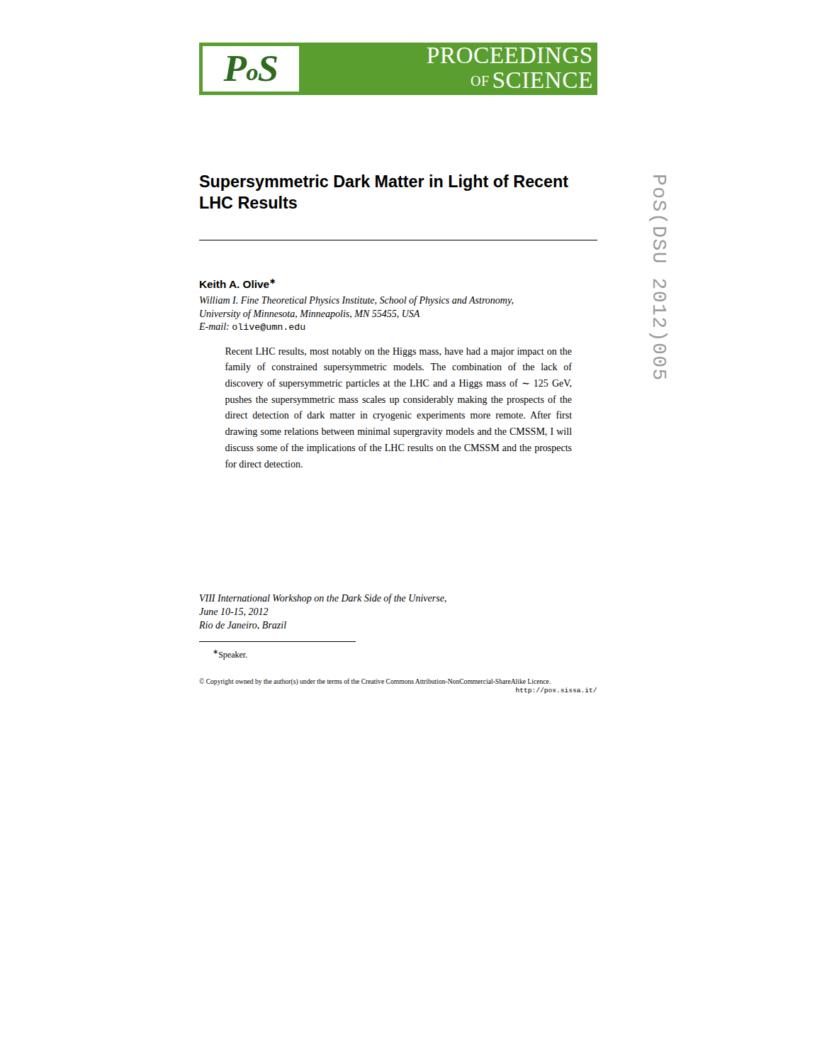Po S
PROCEEDINGS OFSCIENCE
PoS(DSU 2012)005
Supersymmetric Dark Matter in Light of Recent LHC Results
Keith A. Olive∗
William I. Fine Theoretical Physics Institute, School of Physics and Astronomy,
University of Minnesota, Minneapolis, MN 55455, USA
E-mail: olive@umn.edu
Recent LHC results, most notably on the Higgs mass, have had a major impact on the family of constrained supersymmetric models. The combination of the lack of discovery of supersymmetric particles at the LHC and a Higgs mass of ∼ 125 GeV, pushes the supersymmetric mass scales up considerably making the prospects of the direct detection of dark matter in cryogenic experiments more remote. After first drawing some relations between minimal supergravity models and the CMSSM, I will discuss some of the implications of the LHC results on the CMSSM and the prospects for direct detection.
VIII International Workshop on the Dark Side of the Universe,
June 10-15, 2012
Rio de Janeiro, Brazil
∗Speaker.
© Copyright owned by the author(s) under the terms of the Creative Commons Attribution-NonCommercial-ShareAlike Licence. http://pos.sissa.it/